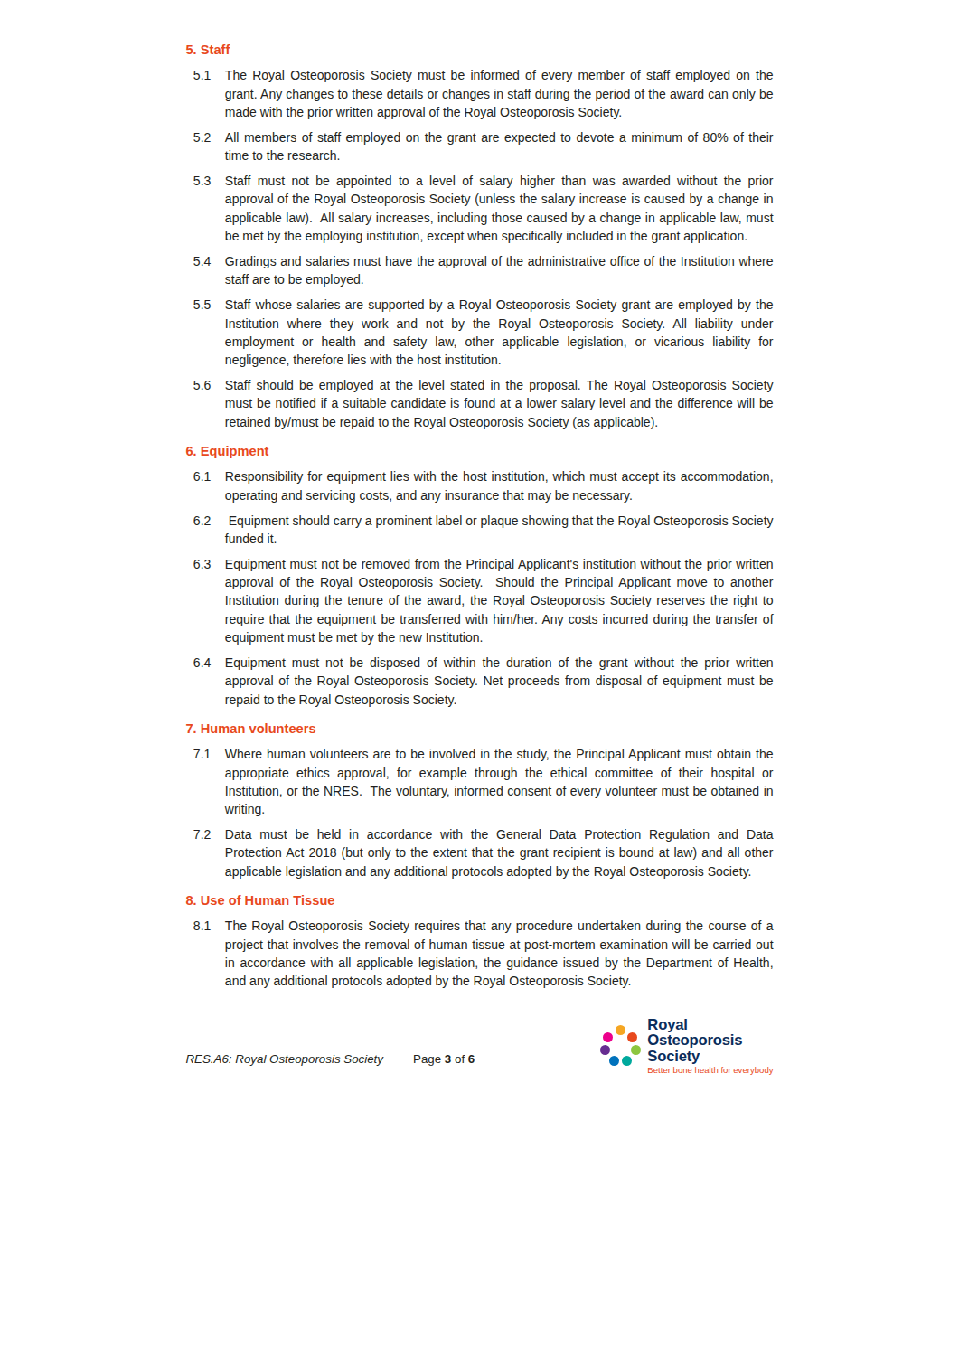5. Staff
5.1
The Royal Osteoporosis Society must be informed of every member of staff employed on the grant. Any changes to these details or changes in staff during the period of the award can only be made with the prior written approval of the Royal Osteoporosis Society.
5.2
All members of staff employed on the grant are expected to devote a minimum of 80% of their time to the research.
5.3
Staff must not be appointed to a level of salary higher than was awarded without the prior approval of the Royal Osteoporosis Society (unless the salary increase is caused by a change in applicable law). All salary increases, including those caused by a change in applicable law, must be met by the employing institution, except when specifically included in the grant application.
5.4
Gradings and salaries must have the approval of the administrative office of the Institution where staff are to be employed.
5.5
Staff whose salaries are supported by a Royal Osteoporosis Society grant are employed by the Institution where they work and not by the Royal Osteoporosis Society. All liability under employment or health and safety law, other applicable legislation, or vicarious liability for negligence, therefore lies with the host institution.
5.6
Staff should be employed at the level stated in the proposal. The Royal Osteoporosis Society must be notified if a suitable candidate is found at a lower salary level and the difference will be retained by/must be repaid to the Royal Osteoporosis Society (as applicable).
6. Equipment
6.1
Responsibility for equipment lies with the host institution, which must accept its accommodation, operating and servicing costs, and any insurance that may be necessary.
6.2
Equipment should carry a prominent label or plaque showing that the Royal Osteoporosis Society funded it.
6.3
Equipment must not be removed from the Principal Applicant's institution without the prior written approval of the Royal Osteoporosis Society. Should the Principal Applicant move to another Institution during the tenure of the award, the Royal Osteoporosis Society reserves the right to require that the equipment be transferred with him/her. Any costs incurred during the transfer of equipment must be met by the new Institution.
6.4
Equipment must not be disposed of within the duration of the grant without the prior written approval of the Royal Osteoporosis Society. Net proceeds from disposal of equipment must be repaid to the Royal Osteoporosis Society.
7. Human volunteers
7.1
Where human volunteers are to be involved in the study, the Principal Applicant must obtain the appropriate ethics approval, for example through the ethical committee of their hospital or Institution, or the NRES. The voluntary, informed consent of every volunteer must be obtained in writing.
7.2
Data must be held in accordance with the General Data Protection Regulation and Data Protection Act 2018 (but only to the extent that the grant recipient is bound at law) and all other applicable legislation and any additional protocols adopted by the Royal Osteoporosis Society.
8. Use of Human Tissue
8.1
The Royal Osteoporosis Society requires that any procedure undertaken during the course of a project that involves the removal of human tissue at post-mortem examination will be carried out in accordance with all applicable legislation, the guidance issued by the Department of Health, and any additional protocols adopted by the Royal Osteoporosis Society.
RES.A6: Royal Osteoporosis Society Page 3 of 6
Royal Osteoporosis Society Better bone health for everybody